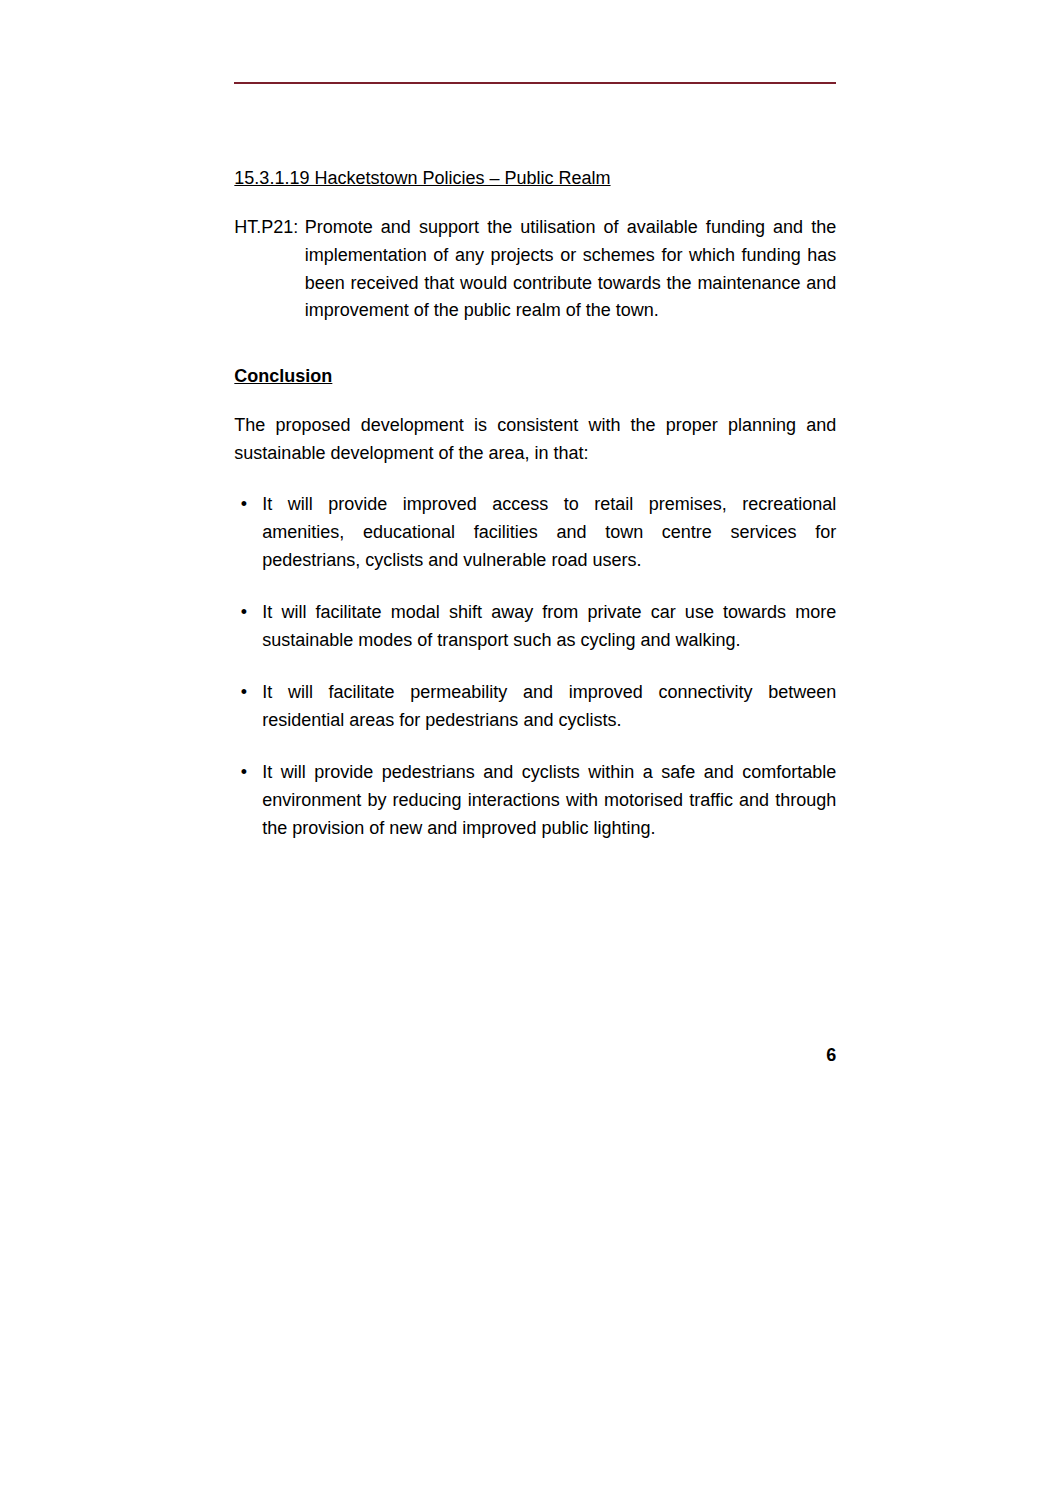15.3.1.19 Hacketstown Policies – Public Realm
HT.P21:
Promote and support the utilisation of available funding and the implementation of any projects or schemes for which funding has been received that would contribute towards the maintenance and improvement of the public realm of the town.
Conclusion
The proposed development is consistent with the proper planning and sustainable development of the area, in that:
It will provide improved access to retail premises, recreational amenities, educational facilities and town centre services for pedestrians, cyclists and vulnerable road users.
It will facilitate modal shift away from private car use towards more sustainable modes of transport such as cycling and walking.
It will facilitate permeability and improved connectivity between residential areas for pedestrians and cyclists.
It will provide pedestrians and cyclists within a safe and comfortable environment by reducing interactions with motorised traffic and through the provision of new and improved public lighting.
6